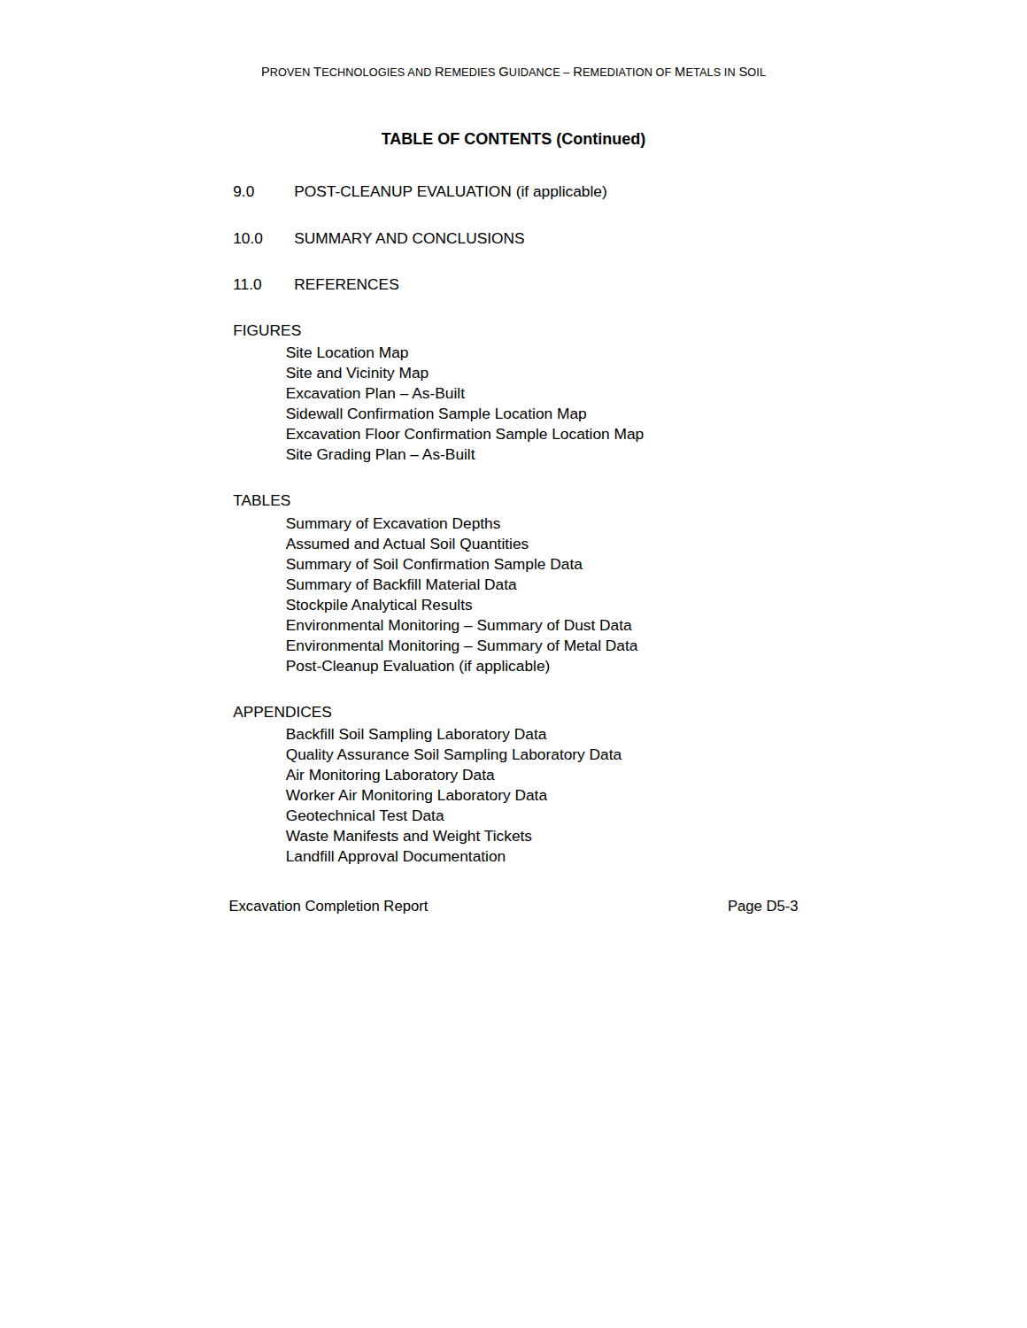PROVEN TECHNOLOGIES AND REMEDIES GUIDANCE – REMEDIATION OF METALS IN SOIL
TABLE OF CONTENTS (Continued)
9.0
POST-CLEANUP EVALUATION (if applicable)
10.0
SUMMARY AND CONCLUSIONS
11.0
REFERENCES
FIGURES
Site Location Map
Site and Vicinity Map
Excavation Plan – As-Built
Sidewall Confirmation Sample Location Map
Excavation Floor Confirmation Sample Location Map
Site Grading Plan – As-Built
TABLES
Summary of Excavation Depths
Assumed and Actual Soil Quantities
Summary of Soil Confirmation Sample Data
Summary of Backfill Material Data
Stockpile Analytical Results
Environmental Monitoring – Summary of Dust Data
Environmental Monitoring – Summary of Metal Data
Post-Cleanup Evaluation (if applicable)
APPENDICES
Backfill Soil Sampling Laboratory Data
Quality Assurance Soil Sampling Laboratory Data
Air Monitoring Laboratory Data
Worker Air Monitoring Laboratory Data
Geotechnical Test Data
Waste Manifests and Weight Tickets
Landfill Approval Documentation
Excavation Completion Report
Page D5-3